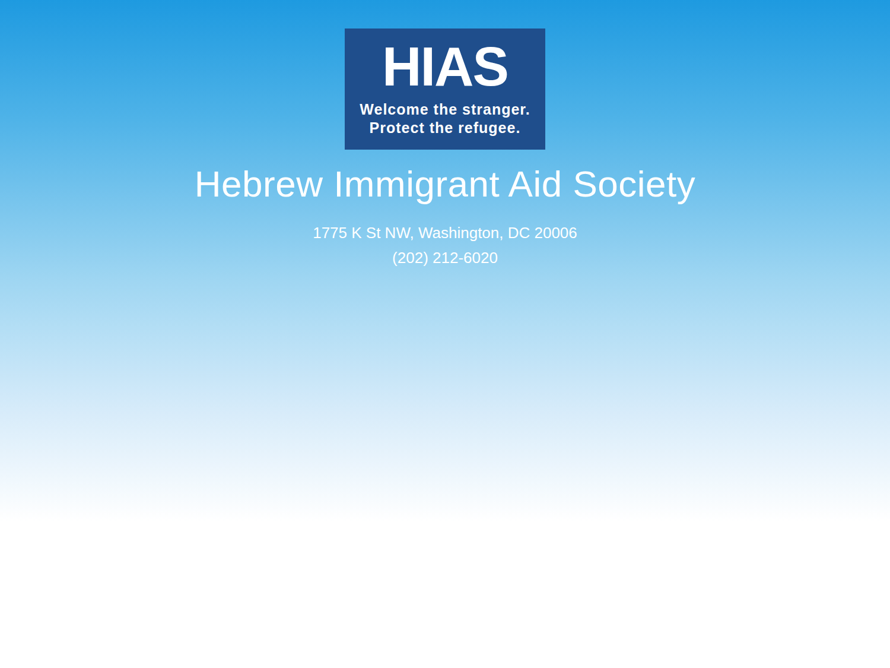HIAS
Welcome the stranger.
Protect the refugee.
Hebrew Immigrant Aid Society
1775 K St NW, Washington, DC 20006
(202) 212-6020